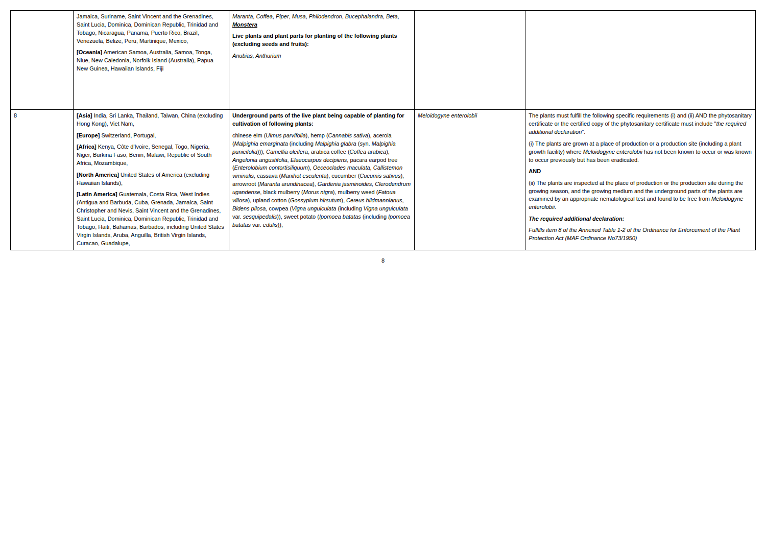| | Jamaica, Suriname, Saint Vincent and the Grenadines, Saint Lucia, Dominica, Dominican Republic, Trinidad and Tobago, Nicaragua, Panama, Puerto Rico, Brazil, Venezuela, Belize, Peru, Martinique, Mexico, [Oceania] American Samoa, Australia, Samoa, Tonga, Niue, New Caledonia, Norfolk Island (Australia), Papua New Guinea, Hawaiian Islands, Fiji | Maranta , Coffea , Piper , Musa , Philodendron , Bucephalandra , Beta , Monstera Live plants and plant parts for planting of the following plants (excluding seeds and fruits): Anubias, Anthurium | | |
| 8 | [Asia] India, Sri Lanka, Thailand, Taiwan, China (excluding Hong Kong), Viet Nam, [Europe] Switzerland, Portugal, [Africa] Kenya, Côte d'Ivoire, Senegal, Togo, Nigeria, Niger, Burkina Faso, Benin, Malawi, Republic of South Africa, Mozambique, [North America] United States of America (excluding Hawaiian Islands), [Latin America] Guatemala, Costa Rica, West Indies (Antigua and Barbuda, Cuba, Grenada, Jamaica, Saint Christopher and Nevis, Saint Vincent and the Grenadines, Saint Lucia, Dominica, Dominican Republic, Trinidad and Tobago, Haiti, Bahamas, Barbados, including United States Virgin Islands, Aruba, Anguilla, British Virgin Islands, Curacao, Guadalupe, | Underground parts of the live plant being capable of planting for cultivation of following plants: chinese elm ( Ulmus parvifolia ), hemp ( Cannabis sativa ), acerola ( Malpighia emarginata (including Malpighia glabra (syn. Malpighia punicifolia ))), Camellia oleifera , arabica coffee ( Coffea arabica ), Angelonia angustifolia , Elaeocarpus decipiens , pacara earpod tree ( Enterolobium contortisiliquum ), Oeceoclades maculata , Callistemon viminalis , cassava ( Manihot esculenta ), cucumber ( Cucumis sativus ), arrowroot ( Maranta arundinacea ), Gardenia jasminoides, Clerodendrum ugandense , black mulberry ( Morus nigra ), mulberry weed ( Fatoua villosa ), upland cotton ( Gossypium hirsutum ), Cereus hildmannianus , Bidens pilosa , cowpea ( Vigna unguiculata (including Vigna unguiculata var. sesquipedalis )), sweet potato ( Ipomoea batatas (including Ipomoea batatas var. edulis )), | Meloidogyne enterolobii | The plants must fulfill the following specific requirements (i) and (ii) AND the phytosanitary certificate or the certified copy of the phytosanitary certificate must include " the required additional declaration ". (i) The plants are grown at a place of production or a production site (including a plant growth facility) where Meloidogyne enterolobii has not been known to occur or was known to occur previously but has been eradicated. AND (ii) The plants are inspected at the place of production or the production site during the growing season, and the growing medium and the underground parts of the plants are examined by an appropriate nematological test and found to be free from Meloidogyne enterolobii . The required additional declaration: Fulfills item 8 of the Annexed Table 1-2 of the Ordinance for Enforcement of the Plant Protection Act (MAF Ordinance No73/1950) |
8